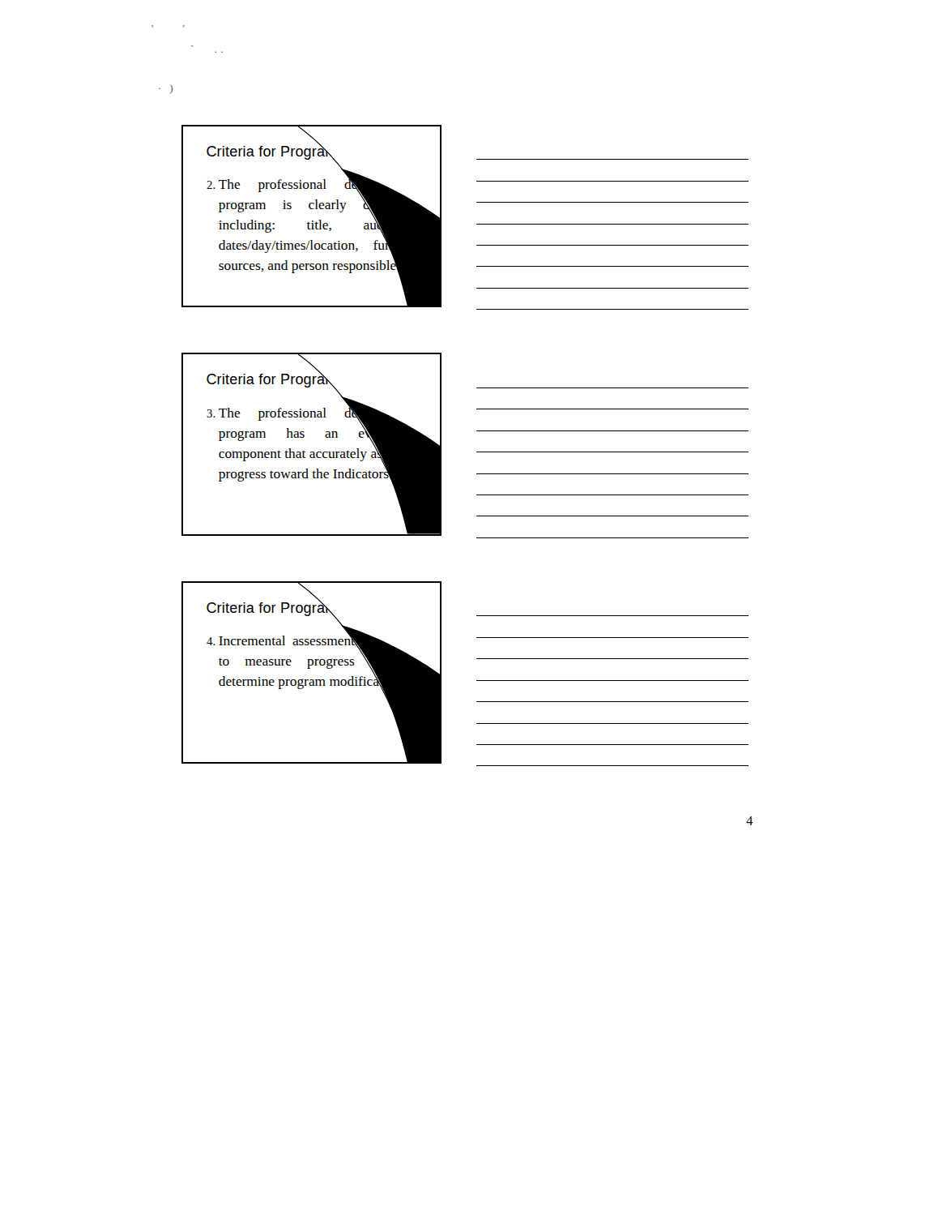' ' ` · · · )
Criteria for Program Approval
The professional development program is clearly described including: title, audience, dates/day/times/location, funding sources, and person responsible.
Criteria for Program Approval
The professional development program has an evaluation component that accurately assesses progress toward the Indicators.
Criteria for Program Approval
Incremental assessments are used to measure progress and to determine program modifications.
4